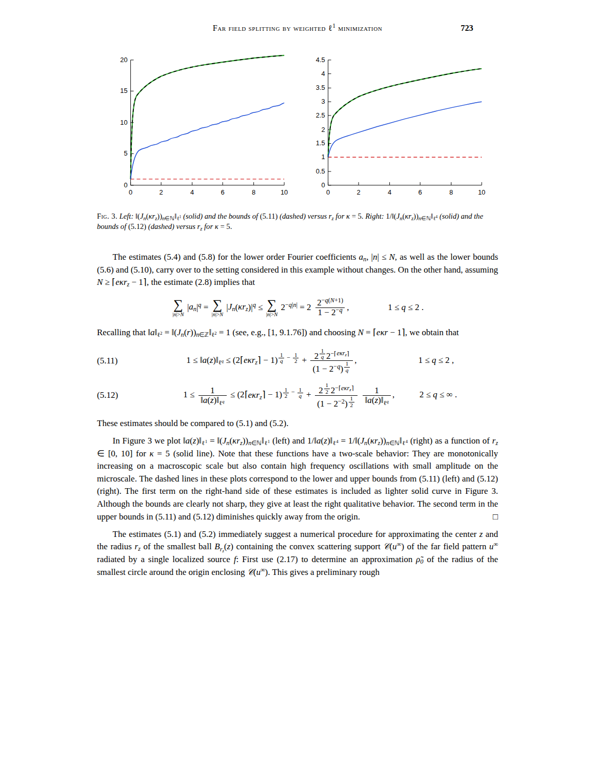Far field splitting by weighted ℓ1 minimization 723
0 5 10 15 20 0 2 4 6 8 10
0 0.5 1 1.5 2 2.5 3 3.5 4 4.5 0 2 4 6 8 10
Fig. 3. Left: ‖(Jn(κrz))n∈ℕ‖ℓ1 (solid) and the bounds of (5.11) (dashed) versus rz for κ = 5. Right: 1/‖(Jn(κrz))n∈ℕ‖ℓ4 (solid) and the bounds of (5.12) (dashed) versus rz for κ = 5.
The estimates (5.4) and (5.8) for the lower order Fourier coefficients an, |n| ≤ N, as well as the lower bounds (5.6) and (5.10), carry over to the setting considered in this example without changes. On the other hand, assuming N ≥ ⌈eκrz − 1⌉, the estimate (2.8) implies that
∑|n|>N |an|q = ∑|n|>N |Jn(κrz)|q ≤ ∑|n|>N 2−q|n| = 2 2−q(N+1) 1 − 2−q , 1 ≤ q ≤ 2 .
Recalling that ‖a‖ℓ2 = ‖(Jn(r))n∈ℤ‖ℓ2 = 1 (see, e.g., [1, 9.1.76]) and choosing N = ⌈eκr − 1⌉, we obtain that
(5.11) 1 ≤ ‖a(z)‖ℓq ≤ (2⌈eκrz⌉ − 1)1 q − 12 + 21 q2−⌈eκrz⌉ (1 − 2−q)1 q , 1 ≤ q ≤ 2 ,
(5.12) 1 ≤ 1 ‖a(z)‖ℓq ≤ (2⌈eκrz⌉ − 1)12 − 1 q + 2122−⌈eκrz⌉ (1 − 2−2)12 1 ‖a(z)‖ℓq , 2 ≤ q ≤ ∞ .
These estimates should be compared to (5.1) and (5.2).
In Figure 3 we plot ‖a(z)‖ℓ1 = ‖(Jn(κrz))n∈ℕ‖ℓ1 (left) and 1/‖a(z)‖ℓ4 = 1/‖(Jn(κrz))n∈ℕ‖ℓ4 (right) as a function of rz ∈ [0, 10] for κ = 5 (solid line). Note that these functions have a two-scale behavior: They are monotonically increasing on a macroscopic scale but also contain high frequency oscillations with small amplitude on the microscale. The dashed lines in these plots correspond to the lower and upper bounds from (5.11) (left) and (5.12) (right). The first term on the right-hand side of these estimates is included as lighter solid curve in Figure 3. Although the bounds are clearly not sharp, they give at least the right qualitative behavior. The second term in the upper bounds in (5.11) and (5.12) diminishes quickly away from the origin. □
The estimates (5.1) and (5.2) immediately suggest a numerical procedure for approximating the center z and the radius rz of the smallest ball Brz(z) containing the convex scattering support 𝒞(u∞) of the far field pattern u∞ radiated by a single localized source f: First use (2.17) to determine an approximation ρ̃0 of the radius of the smallest circle around the origin enclosing 𝒞(u∞). This gives a preliminary rough